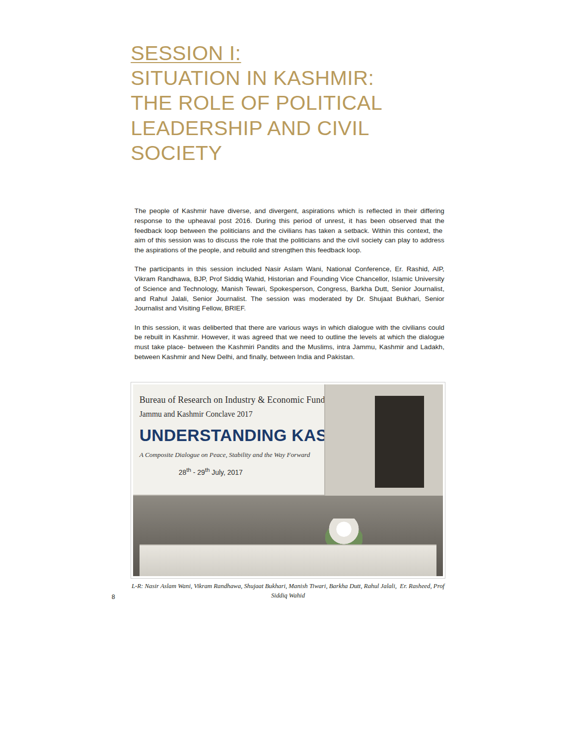Session I:
Situation in Kashmir:
The Role of Political
Leadership and Civil Society
The people of Kashmir have diverse, and divergent, aspirations which is reflected in their differing response to the upheaval post 2016. During this period of unrest, it has been observed that the feedback loop between the politicians and the civilians has taken a setback. Within this context, the aim of this session was to discuss the role that the politicians and the civil society can play to address the aspirations of the people, and rebuild and strengthen this feedback loop.
The participants in this session included Nasir Aslam Wani, National Conference, Er. Rashid, AIP, Vikram Randhawa, BJP, Prof Siddiq Wahid, Historian and Founding Vice Chancellor, Islamic University of Science and Technology, Manish Tewari, Spokesperson, Congress, Barkha Dutt, Senior Journalist, and Rahul Jalali, Senior Journalist. The session was moderated by Dr. Shujaat Bukhari, Senior Journalist and Visiting Fellow, BRIEF.
In this session, it was deliberted that there are various ways in which dialogue with the civilians could be rebuilt in Kashmir. However, it was agreed that we need to outline the levels at which the dialogue must take place- between the Kashmiri Pandits and the Muslims, intra Jammu, Kashmir and Ladakh, between Kashmir and New Delhi, and finally, between India and Pakistan.
Bureau of Research on Industry & Economic Fundamentals
Jammu and Kashmir Conclave 2017
UNDERSTANDING KASHMIR
A Composite Dialogue on Peace, Stability and the Way Forward
28th - 29th July, 2017
L-R: Nasir Aslam Wani, Vikram Randhawa, Shujaat Bukhari, Manish Tiwari, Barkha Dutt, Rahul Jalali, Er. Rasheed, Prof Siddiq Wahid
8